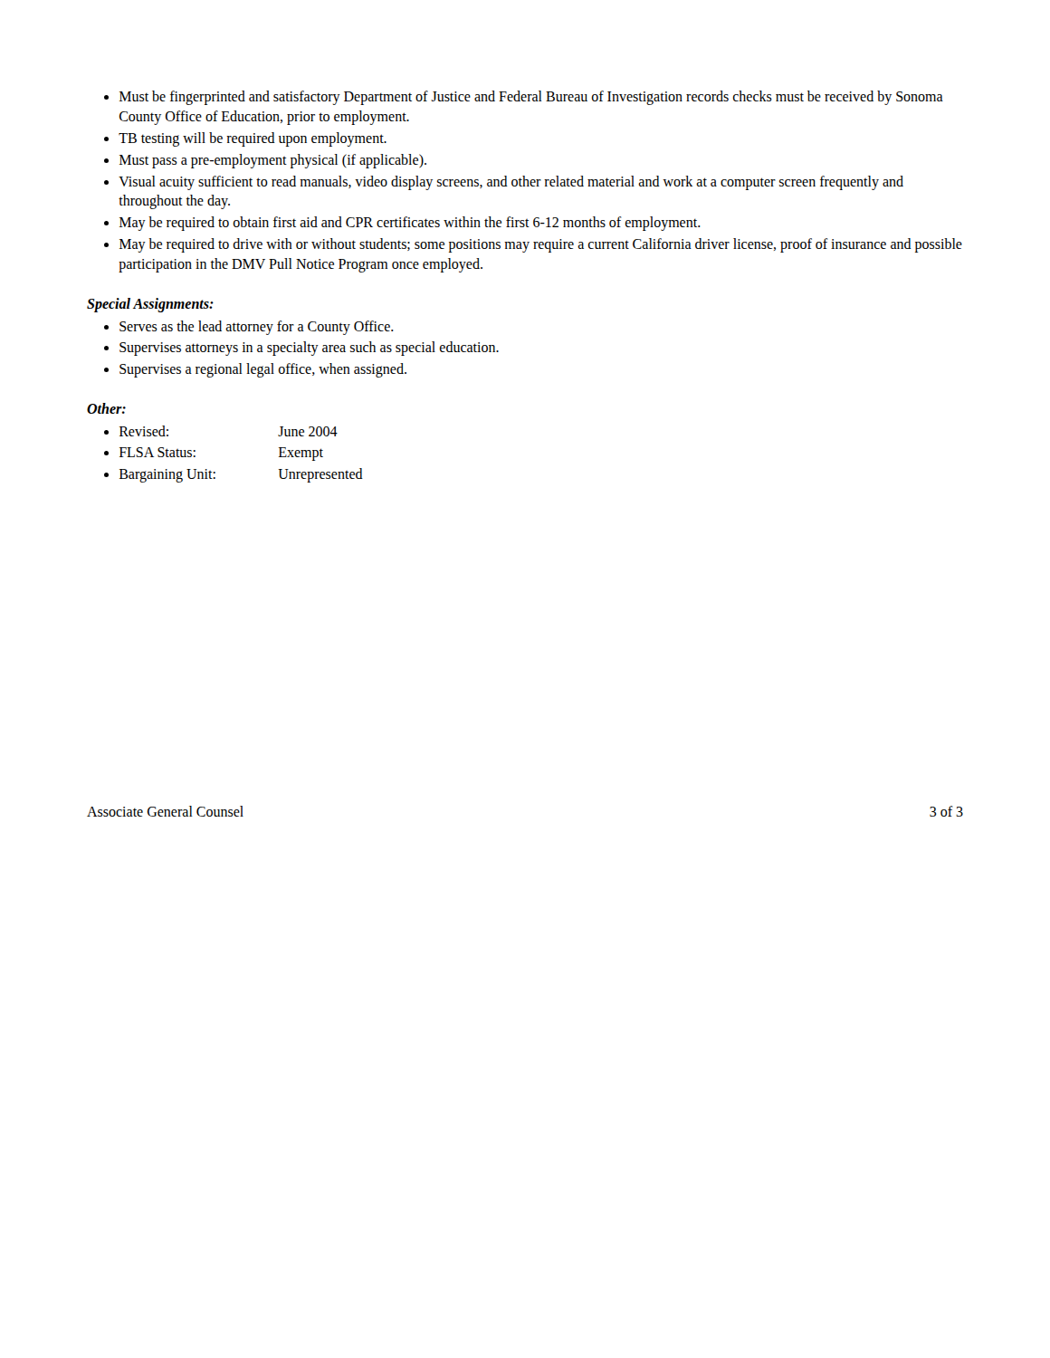Must be fingerprinted and satisfactory Department of Justice and Federal Bureau of Investigation records checks must be received by Sonoma County Office of Education, prior to employment.
TB testing will be required upon employment.
Must pass a pre-employment physical (if applicable).
Visual acuity sufficient to read manuals, video display screens, and other related material and work at a computer screen frequently and throughout the day.
May be required to obtain first aid and CPR certificates within the first 6-12 months of employment.
May be required to drive with or without students; some positions may require a current California driver license, proof of insurance and possible participation in the DMV Pull Notice Program once employed.
Special Assignments:
Serves as the lead attorney for a County Office.
Supervises attorneys in a specialty area such as special education.
Supervises a regional legal office, when assigned.
Other:
Revised: June 2004
FLSA Status: Exempt
Bargaining Unit: Unrepresented
Associate General Counsel 3 of 3